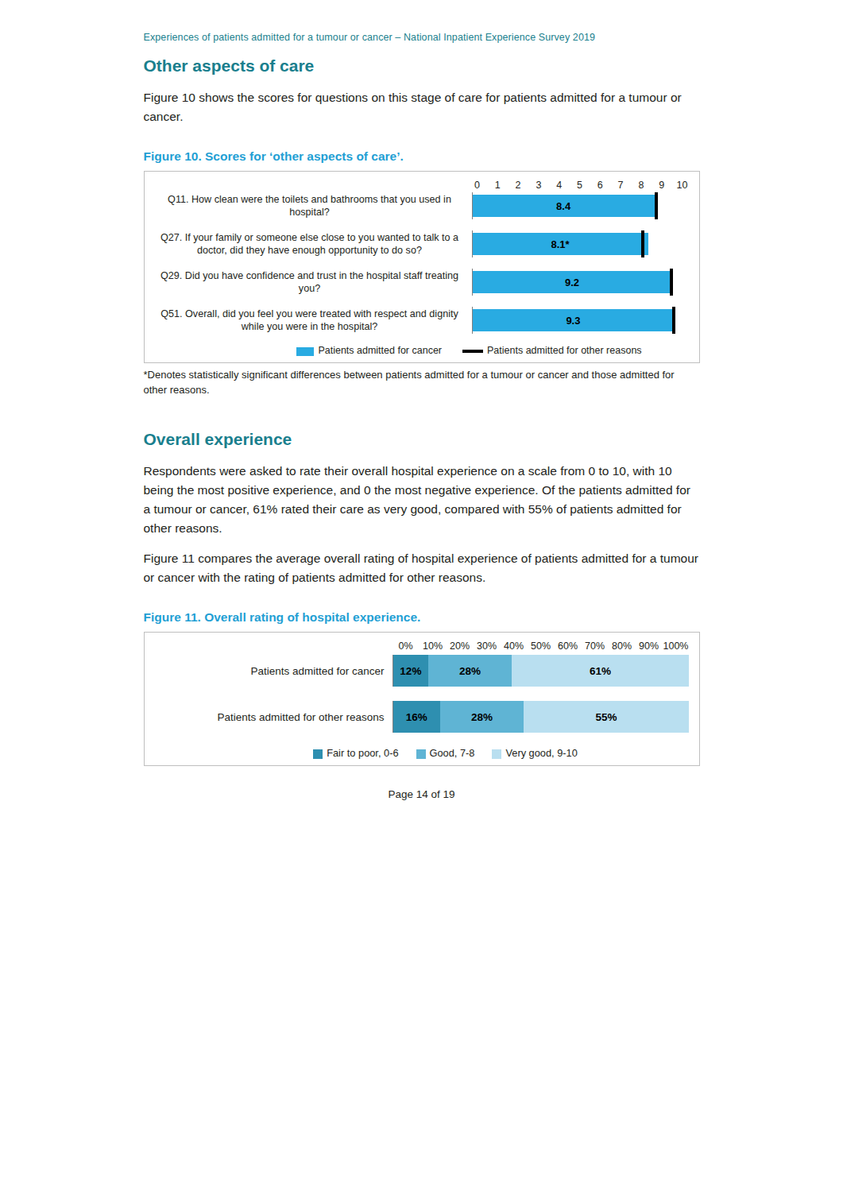Experiences of patients admitted for a tumour or cancer – National Inpatient Experience Survey 2019
Other aspects of care
Figure 10 shows the scores for questions on this stage of care for patients admitted for a tumour or cancer.
Figure 10. Scores for ‘other aspects of care’.
012345678910
Q11. How clean were the toilets and bathrooms that you used in hospital?
8.4
Q27. If your family or someone else close to you wanted to talk to a doctor, did they have enough opportunity to do so?
8.1*
Q29. Did you have confidence and trust in the hospital staff treating you?
9.2
Q51. Overall, did you feel you were treated with respect and dignity while you were in the hospital?
9.3
Patients admitted for cancer Patients admitted for other reasons
*Denotes statistically significant differences between patients admitted for a tumour or cancer and those admitted for other reasons.
Overall experience
Respondents were asked to rate their overall hospital experience on a scale from 0 to 10, with 10 being the most positive experience, and 0 the most negative experience. Of the patients admitted for a tumour or cancer, 61% rated their care as very good, compared with 55% of patients admitted for other reasons.
Figure 11 compares the average overall rating of hospital experience of patients admitted for a tumour or cancer with the rating of patients admitted for other reasons.
Figure 11. Overall rating of hospital experience.
0% 10% 20% 30% 40% 50% 60% 70% 80% 90% 100%
Patients admitted for cancer
12%
28%
61%
Patients admitted for other reasons
16%
28%
55%
Fair to poor, 0-6 Good, 7-8 Very good, 9-10
Page 14 of 19